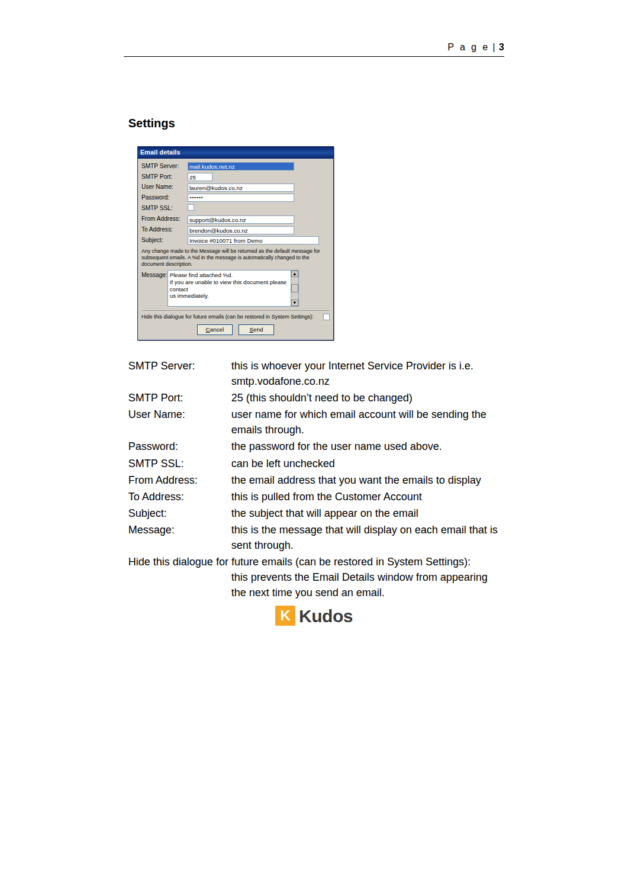P a g e | 3
Settings
Email details
SMTP Server:
mail.kudos.net.nz
SMTP Port:
25
User Name:
lauren@kudos.co.nz
Password:
******
SMTP SSL:
From Address:
support@kudos.co.nz
To Address:
brendon@kudos.co.nz
Subject:
Invoice #010071 from Demo
Any change made to the Message will be returned as the default message for subsequent emails. A %d in the message is automatically changed to the document description.
Message:
Please find attached %d.
If you are unable to view this document please contact
us immediately.
Thanks
▲
▼
Hide this dialogue for future emails (can be restored in System Settings):
Cancel
Send
SMTP Server:
this is whoever your Internet Service Provider is i.e. smtp.vodafone.co.nz
SMTP Port:
25 (this shouldn’t need to be changed)
User Name:
user name for which email account will be sending the emails through.
Password:
the password for the user name used above.
SMTP SSL:
can be left unchecked
From Address:
the email address that you want the emails to display
To Address:
this is pulled from the Customer Account
Subject:
the subject that will appear on the email
Message:
this is the message that will display on each email that is sent through.
Hide this dialogue for future emails (can be restored in System Settings):
this prevents the Email Details window from appearing the next time you send an email.
Kudos